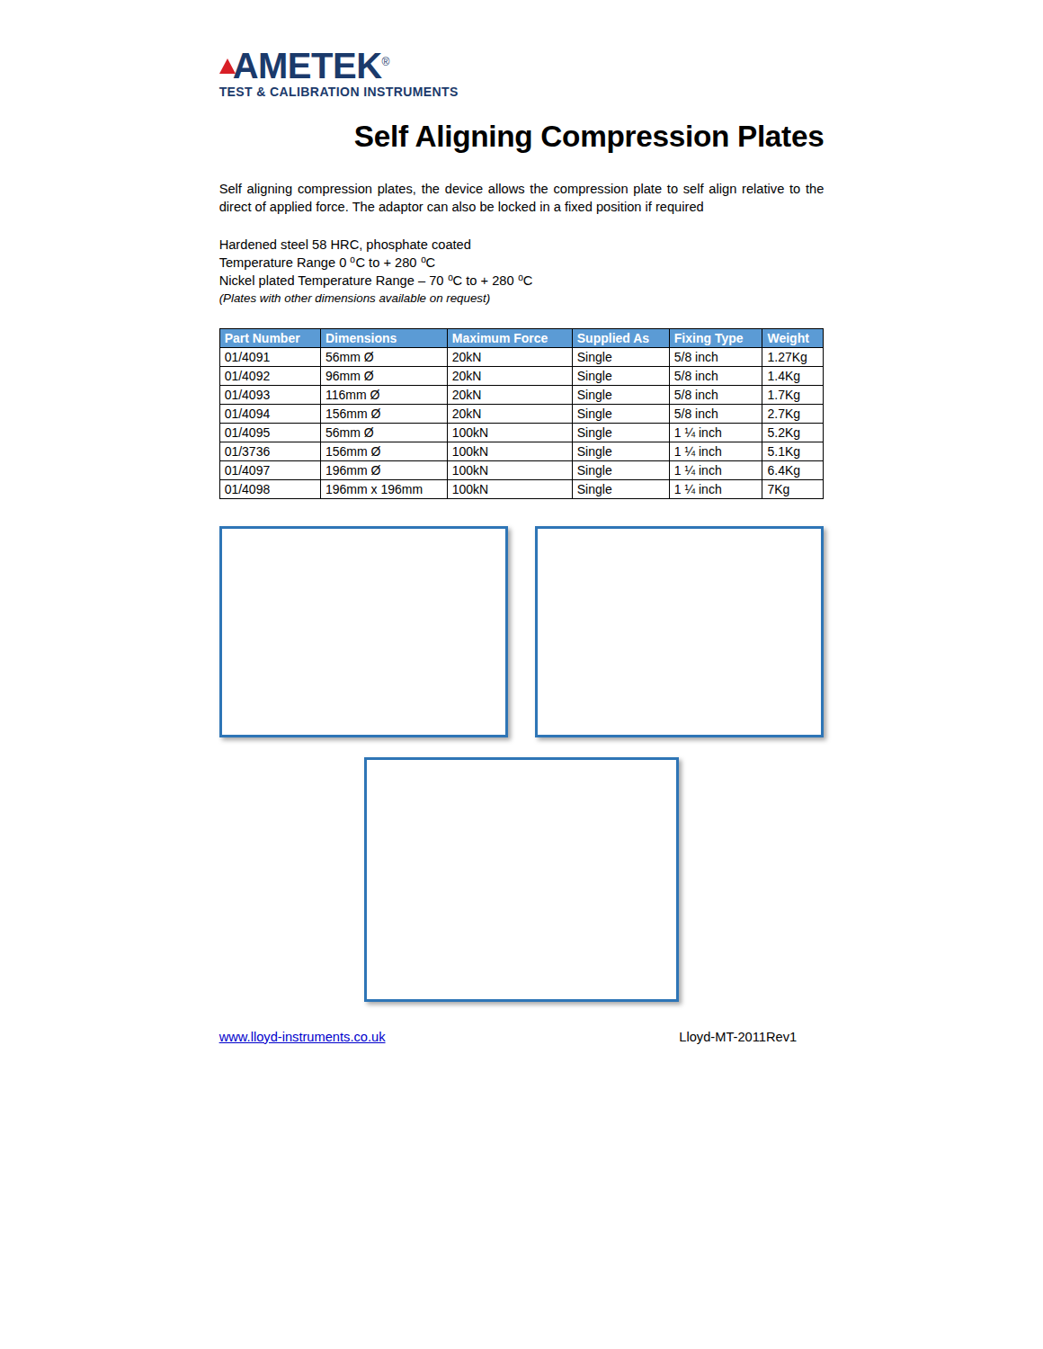AMETEK®
TEST & CALIBRATION INSTRUMENTS
Self Aligning Compression Plates
Self aligning compression plates, the device allows the compression plate to self align relative to the direct of applied force. The adaptor can also be locked in a fixed position if required
Hardened steel 58 HRC, phosphate coated
Temperature Range 0 ⁰C to + 280 ⁰C
Nickel plated Temperature Range – 70 ⁰C to + 280 ⁰C
(Plates with other dimensions available on request)
| Part Number | Dimensions | Maximum Force | Supplied As | Fixing Type | Weight |
| --- | --- | --- | --- | --- | --- |
| 01/4091 | 56mm Ø | 20kN | Single | 5/8 inch | 1.27Kg |
| 01/4092 | 96mm Ø | 20kN | Single | 5/8 inch | 1.4Kg |
| 01/4093 | 116mm Ø | 20kN | Single | 5/8 inch | 1.7Kg |
| 01/4094 | 156mm Ø | 20kN | Single | 5/8 inch | 2.7Kg |
| 01/4095 | 56mm Ø | 100kN | Single | 1 ¼ inch | 5.2Kg |
| 01/3736 | 156mm Ø | 100kN | Single | 1 ¼ inch | 5.1Kg |
| 01/4097 | 196mm Ø | 100kN | Single | 1 ¼ inch | 6.4Kg |
| 01/4098 | 196mm x 196mm | 100kN | Single | 1 ¼ inch | 7Kg |
www.lloyd-instruments.co.uk Lloyd-MT-2011Rev1